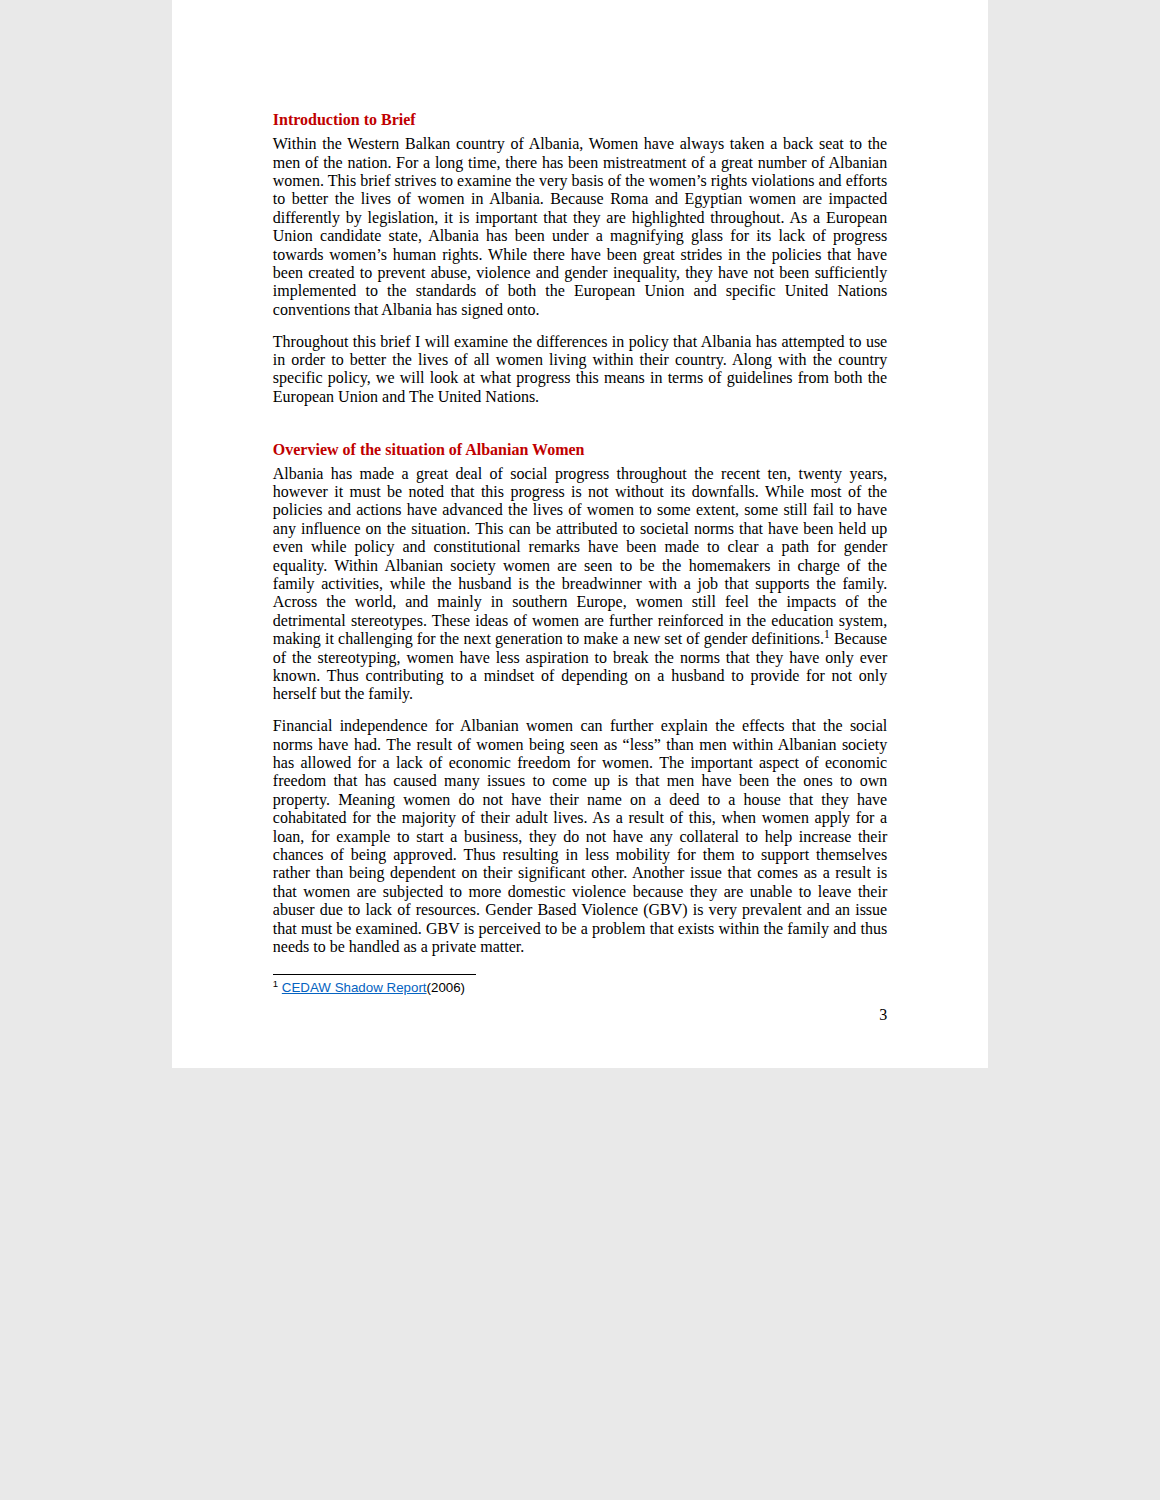Introduction to Brief
Within the Western Balkan country of Albania, Women have always taken a back seat to the men of the nation. For a long time, there has been mistreatment of a great number of Albanian women. This brief strives to examine the very basis of the women’s rights violations and efforts to better the lives of women in Albania. Because Roma and Egyptian women are impacted differently by legislation, it is important that they are highlighted throughout. As a European Union candidate state, Albania has been under a magnifying glass for its lack of progress towards women’s human rights. While there have been great strides in the policies that have been created to prevent abuse, violence and gender inequality, they have not been sufficiently implemented to the standards of both the European Union and specific United Nations conventions that Albania has signed onto.
Throughout this brief I will examine the differences in policy that Albania has attempted to use in order to better the lives of all women living within their country. Along with the country specific policy, we will look at what progress this means in terms of guidelines from both the European Union and The United Nations.
Overview of the situation of Albanian Women
Albania has made a great deal of social progress throughout the recent ten, twenty years, however it must be noted that this progress is not without its downfalls. While most of the policies and actions have advanced the lives of women to some extent, some still fail to have any influence on the situation. This can be attributed to societal norms that have been held up even while policy and constitutional remarks have been made to clear a path for gender equality. Within Albanian society women are seen to be the homemakers in charge of the family activities, while the husband is the breadwinner with a job that supports the family. Across the world, and mainly in southern Europe, women still feel the impacts of the detrimental stereotypes. These ideas of women are further reinforced in the education system, making it challenging for the next generation to make a new set of gender definitions.1 Because of the stereotyping, women have less aspiration to break the norms that they have only ever known. Thus contributing to a mindset of depending on a husband to provide for not only herself but the family.
Financial independence for Albanian women can further explain the effects that the social norms have had. The result of women being seen as “less” than men within Albanian society has allowed for a lack of economic freedom for women. The important aspect of economic freedom that has caused many issues to come up is that men have been the ones to own property. Meaning women do not have their name on a deed to a house that they have cohabitated for the majority of their adult lives. As a result of this, when women apply for a loan, for example to start a business, they do not have any collateral to help increase their chances of being approved. Thus resulting in less mobility for them to support themselves rather than being dependent on their significant other. Another issue that comes as a result is that women are subjected to more domestic violence because they are unable to leave their abuser due to lack of resources. Gender Based Violence (GBV) is very prevalent and an issue that must be examined. GBV is perceived to be a problem that exists within the family and thus needs to be handled as a private matter.
1 CEDAW Shadow Report(2006)
3